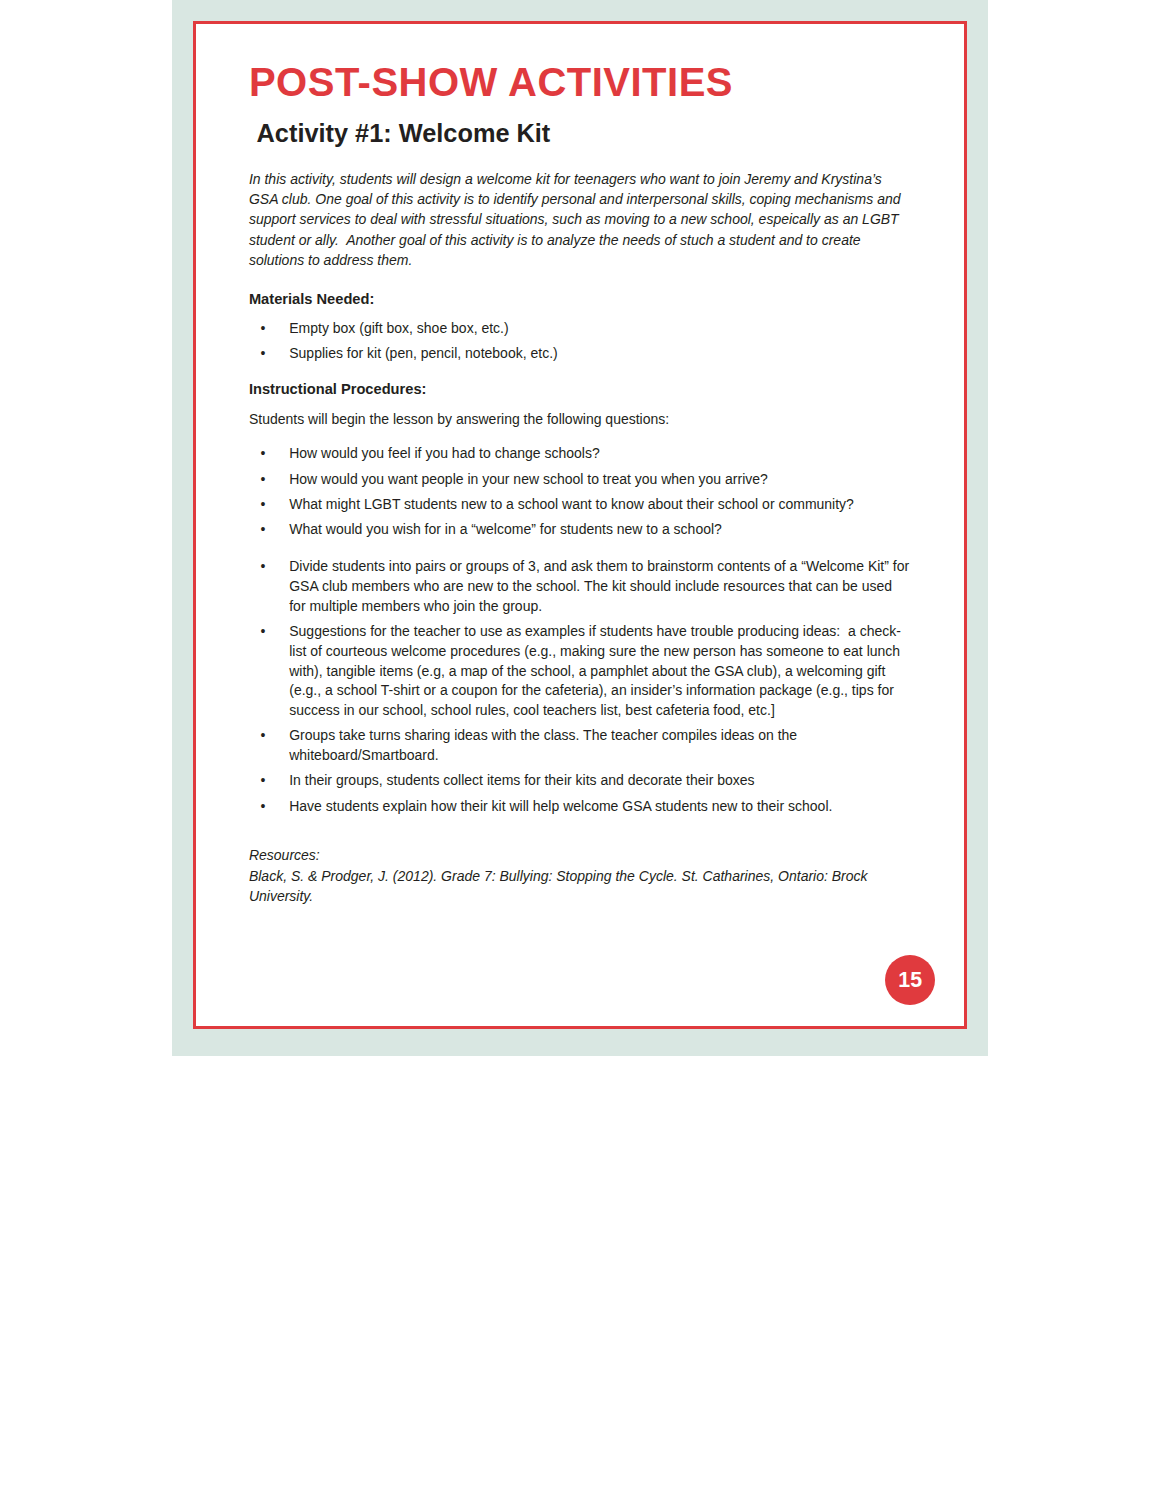POST-SHOW ACTIVITIES
Activity #1: Welcome Kit
In this activity, students will design a welcome kit for teenagers who want to join Jeremy and Krystina’s GSA club. One goal of this activity is to identify personal and interpersonal skills, coping mechanisms and support services to deal with stressful situations, such as moving to a new school, espeically as an LGBT student or ally. Another goal of this activity is to analyze the needs of stuch a student and to create solutions to address them.
Materials Needed:
Empty box (gift box, shoe box, etc.)
Supplies for kit (pen, pencil, notebook, etc.)
Instructional Procedures:
Students will begin the lesson by answering the following questions:
How would you feel if you had to change schools?
How would you want people in your new school to treat you when you arrive?
What might LGBT students new to a school want to know about their school or community?
What would you wish for in a “welcome” for students new to a school?
Divide students into pairs or groups of 3, and ask them to brainstorm contents of a “Welcome Kit” for GSA club members who are new to the school. The kit should include resources that can be used for multiple members who join the group.
Suggestions for the teacher to use as examples if students have trouble producing ideas: a check-list of courteous welcome procedures (e.g., making sure the new person has someone to eat lunch with), tangible items (e.g, a map of the school, a pamphlet about the GSA club), a welcoming gift (e.g., a school T-shirt or a coupon for the cafeteria), an insider’s information package (e.g., tips for success in our school, school rules, cool teachers list, best cafeteria food, etc.]
Groups take turns sharing ideas with the class. The teacher compiles ideas on the whiteboard/Smartboard.
In their groups, students collect items for their kits and decorate their boxes
Have students explain how their kit will help welcome GSA students new to their school.
Resources:
Black, S. & Prodger, J. (2012). Grade 7: Bullying: Stopping the Cycle. St. Catharines, Ontario: Brock University.
15